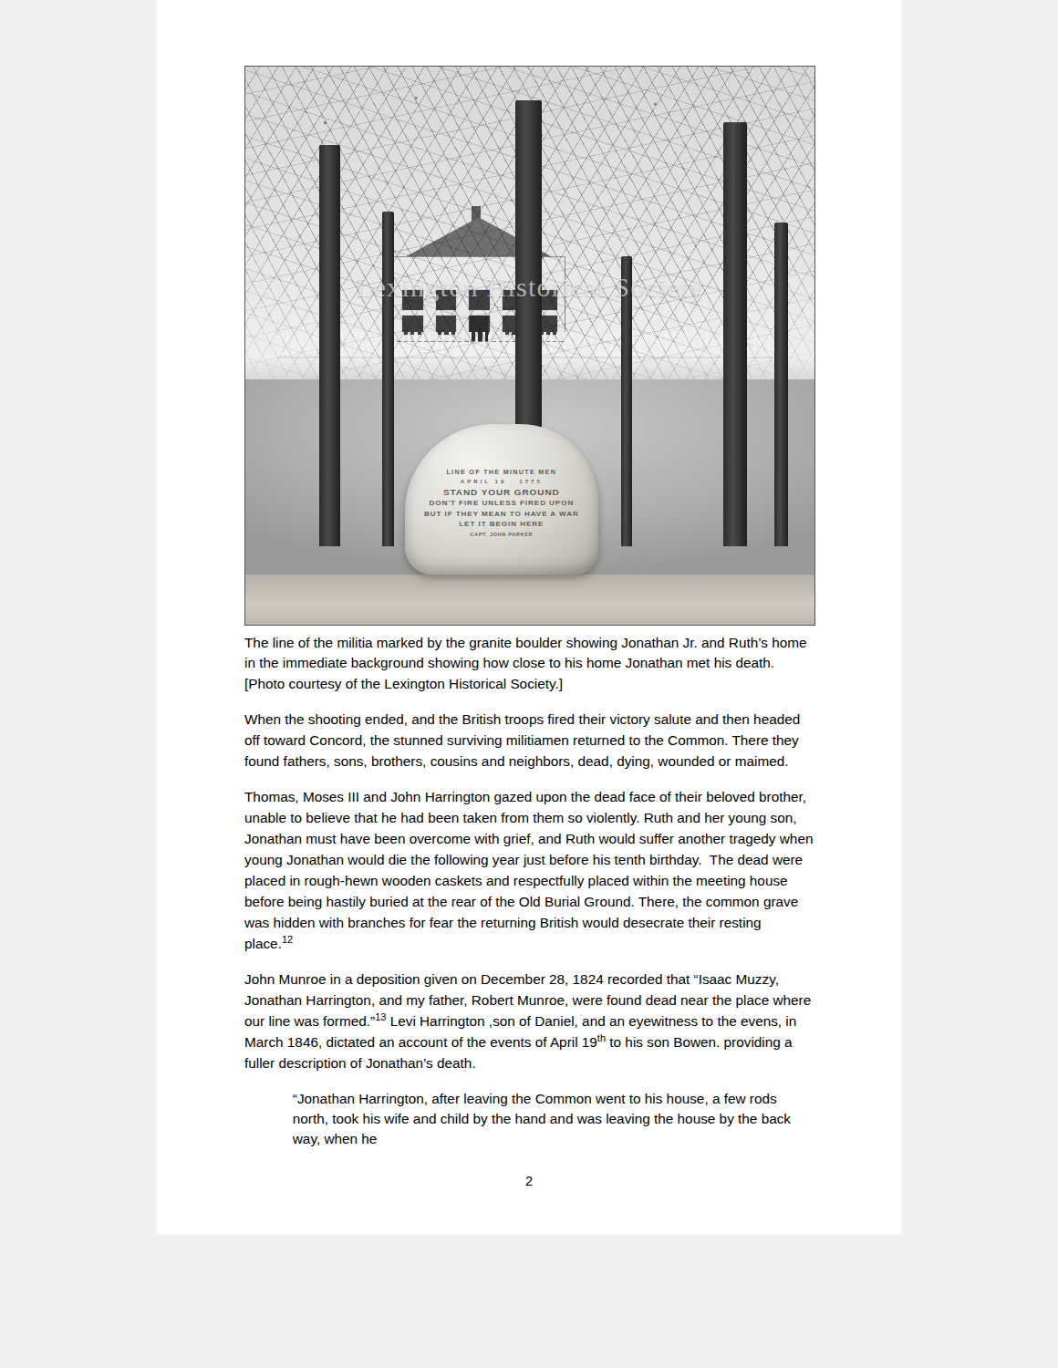Lexington Historical Society
Line of the Minute Men
April 19 1775
Stand your ground
Don't fire unless fired upon
But if they mean to have a war
Let it begin here
Capt. John Parker
The line of the militia marked by the granite boulder showing Jonathan Jr. and Ruth’s home in the immediate background showing how close to his home Jonathan met his death. [Photo courtesy of the Lexington Historical Society.]
When the shooting ended, and the British troops fired their victory salute and then headed off toward Concord, the stunned surviving militiamen returned to the Common. There they found fathers, sons, brothers, cousins and neighbors, dead, dying, wounded or maimed.
Thomas, Moses III and John Harrington gazed upon the dead face of their beloved brother, unable to believe that he had been taken from them so violently. Ruth and her young son, Jonathan must have been overcome with grief, and Ruth would suffer another tragedy when young Jonathan would die the following year just before his tenth birthday. The dead were placed in rough-hewn wooden caskets and respectfully placed within the meeting house before being hastily buried at the rear of the Old Burial Ground. There, the common grave was hidden with branches for fear the returning British would desecrate their resting place.12
John Munroe in a deposition given on December 28, 1824 recorded that “Isaac Muzzy, Jonathan Harrington, and my father, Robert Munroe, were found dead near the place where our line was formed.”13 Levi Harrington ,son of Daniel, and an eyewitness to the evens, in March 1846, dictated an account of the events of April 19th to his son Bowen. providing a fuller description of Jonathan’s death.
“Jonathan Harrington, after leaving the Common went to his house, a few rods north, took his wife and child by the hand and was leaving the house by the back way, when he
2